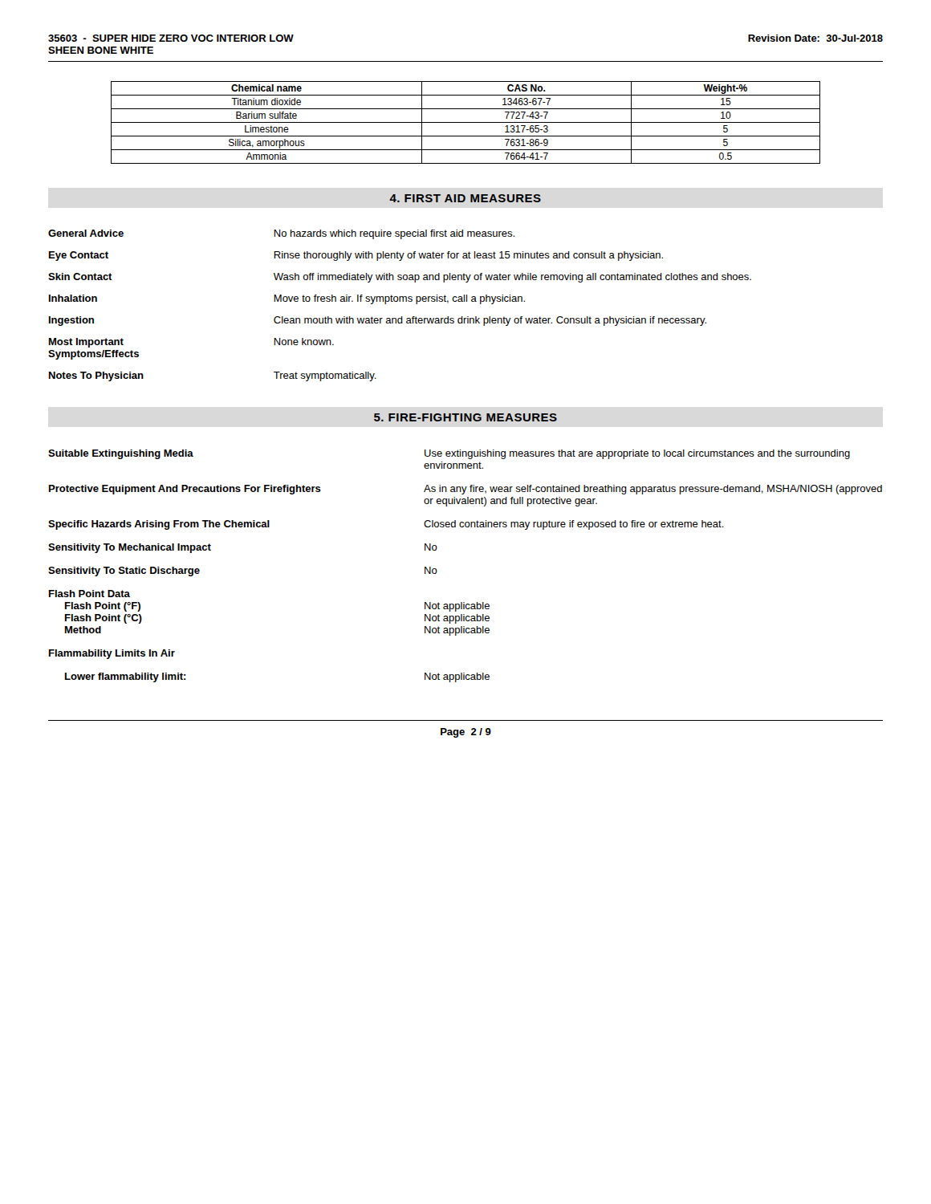35603 - SUPER HIDE ZERO VOC INTERIOR LOW
SHEEN BONE WHITE
Revision Date: 30-Jul-2018
| Chemical name | CAS No. | Weight-% |
| --- | --- | --- |
| Titanium dioxide | 13463-67-7 | 15 |
| Barium sulfate | 7727-43-7 | 10 |
| Limestone | 1317-65-3 | 5 |
| Silica, amorphous | 7631-86-9 | 5 |
| Ammonia | 7664-41-7 | 0.5 |
4. FIRST AID MEASURES
| General Advice | No hazards which require special first aid measures. |
| Eye Contact | Rinse thoroughly with plenty of water for at least 15 minutes and consult a physician. |
| Skin Contact | Wash off immediately with soap and plenty of water while removing all contaminated clothes and shoes. |
| Inhalation | Move to fresh air. If symptoms persist, call a physician. |
| Ingestion | Clean mouth with water and afterwards drink plenty of water. Consult a physician if necessary. |
| Most Important Symptoms/Effects | None known. |
| Notes To Physician | Treat symptomatically. |
5. FIRE-FIGHTING MEASURES
| Suitable Extinguishing Media | Use extinguishing measures that are appropriate to local circumstances and the surrounding environment. |
| Protective Equipment And Precautions For Firefighters | As in any fire, wear self-contained breathing apparatus pressure-demand, MSHA/NIOSH (approved or equivalent) and full protective gear. |
| Specific Hazards Arising From The Chemical | Closed containers may rupture if exposed to fire or extreme heat. |
| Sensitivity To Mechanical Impact | No |
| Sensitivity To Static Discharge | No |
| Flash Point Data Flash Point (°F) Flash Point (°C) Method | Not applicable Not applicable Not applicable |
| Flammability Limits In Air | |
| Lower flammability limit: | Not applicable |
Page 2 / 9